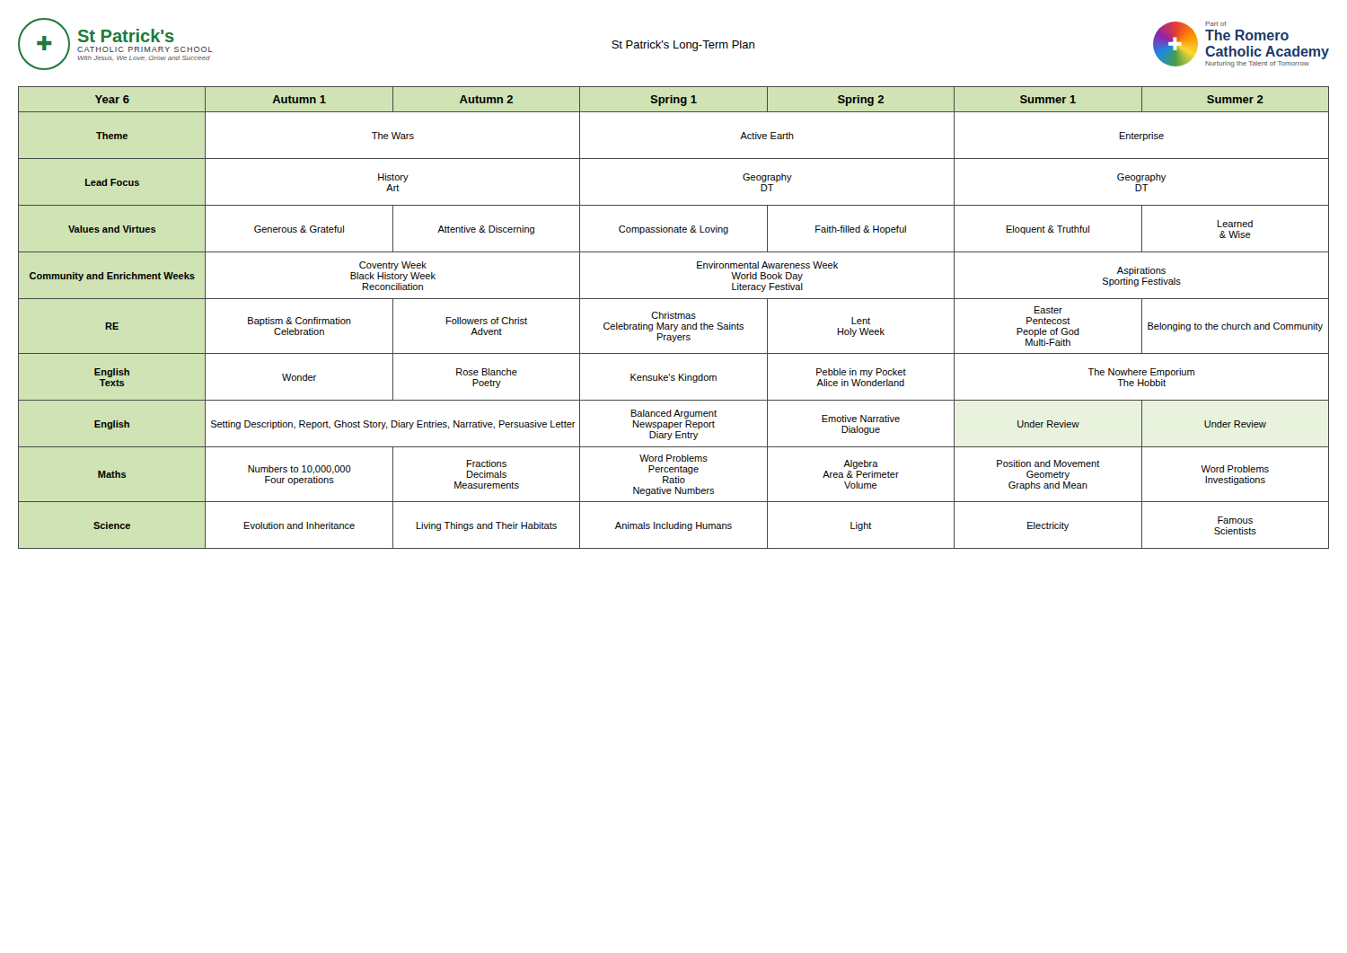✚
St Patrick's
CATHOLIC PRIMARY SCHOOL
With Jesus, We Love, Grow and Succeed
St Patrick's Long-Term Plan
✚
Part of
The Romero
Catholic Academy
Nurturing the Talent of Tomorrow
| Year 6 | Autumn 1 | Autumn 2 | Spring 1 | Spring 2 | Summer 1 | Summer 2 |
| --- | --- | --- | --- | --- | --- | --- |
| Theme | The Wars | Active Earth | Enterprise |
| Lead Focus | History Art | Geography DT | Geography DT |
| Values and Virtues | Generous & Grateful | Attentive & Discerning | Compassionate & Loving | Faith-filled & Hopeful | Eloquent & Truthful | Learned & Wise |
| Community and Enrichment Weeks | Coventry Week Black History Week Reconciliation | Environmental Awareness Week World Book Day Literacy Festival | Aspirations Sporting Festivals |
| RE | Baptism & Confirmation Celebration | Followers of Christ Advent | Christmas Celebrating Mary and the Saints Prayers | Lent Holy Week | Easter Pentecost People of God Multi-Faith | Belonging to the church and Community |
| English Texts | Wonder | Rose Blanche Poetry | Kensuke's Kingdom | Pebble in my Pocket Alice in Wonderland | The Nowhere Emporium The Hobbit |
| English | Setting Description, Report, Ghost Story, Diary Entries, Narrative, Persuasive Letter | Balanced Argument Newspaper Report Diary Entry | Emotive Narrative Dialogue | Under Review | Under Review |
| Maths | Numbers to 10,000,000 Four operations | Fractions Decimals Measurements | Word Problems Percentage Ratio Negative Numbers | Algebra Area & Perimeter Volume | Position and Movement Geometry Graphs and Mean | Word Problems Investigations |
| Science | Evolution and Inheritance | Living Things and Their Habitats | Animals Including Humans | Light | Electricity | Famous Scientists |